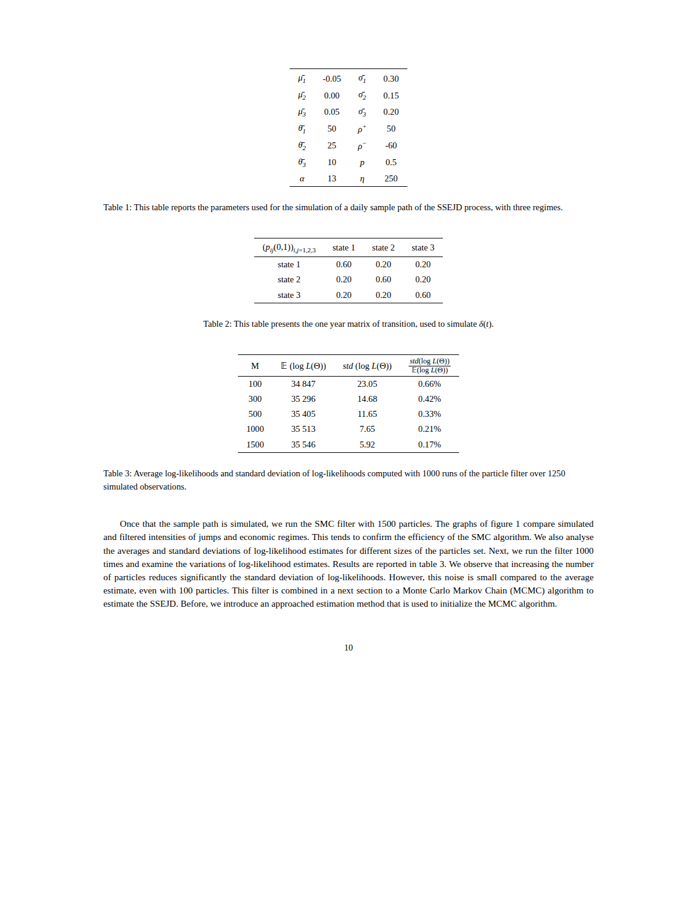| μ̄ 1 | -0.05 | σ̄ 1 | 0.30 |
| μ̄ 2 | 0.00 | σ̄ 2 | 0.15 |
| μ̄ 3 | 0.05 | σ̄ 3 | 0.20 |
| θ̄ 1 | 50 | ρ + | 50 |
| θ̄ 2 | 25 | ρ − | -60 |
| θ̄ 3 | 10 | p | 0.5 |
| α | 13 | η | 250 |
Table 1: This table reports the parameters used for the simulation of a daily sample path of the SSEJD process, with three regimes.
| ( p ij (0,1)) i,j =1,2,3 | state 1 | state 2 | state 3 |
| state 1 | 0.60 | 0.20 | 0.20 |
| state 2 | 0.20 | 0.60 | 0.20 |
| state 3 | 0.20 | 0.20 | 0.60 |
Table 2: This table presents the one year matrix of transition, used to simulate δ(t).
| M | 𝔼 (log L (Θ)) | std (log L (Θ)) | std (log L (Θ)) 𝔼(log L (Θ)) |
| 100 | 34 847 | 23.05 | 0.66% |
| 300 | 35 296 | 14.68 | 0.42% |
| 500 | 35 405 | 11.65 | 0.33% |
| 1000 | 35 513 | 7.65 | 0.21% |
| 1500 | 35 546 | 5.92 | 0.17% |
Table 3: Average log-likelihoods and standard deviation of log-likelihoods computed with 1000 runs of the particle filter over 1250 simulated observations.
Once that the sample path is simulated, we run the SMC filter with 1500 particles. The graphs of figure 1 compare simulated and filtered intensities of jumps and economic regimes. This tends to confirm the efficiency of the SMC algorithm. We also analyse the averages and standard deviations of log-likelihood estimates for different sizes of the particles set. Next, we run the filter 1000 times and examine the variations of log-likelihood estimates. Results are reported in table 3. We observe that increasing the number of particles reduces significantly the standard deviation of log-likelihoods. However, this noise is small compared to the average estimate, even with 100 particles. This filter is combined in a next section to a Monte Carlo Markov Chain (MCMC) algorithm to estimate the SSEJD. Before, we introduce an approached estimation method that is used to initialize the MCMC algorithm.
10